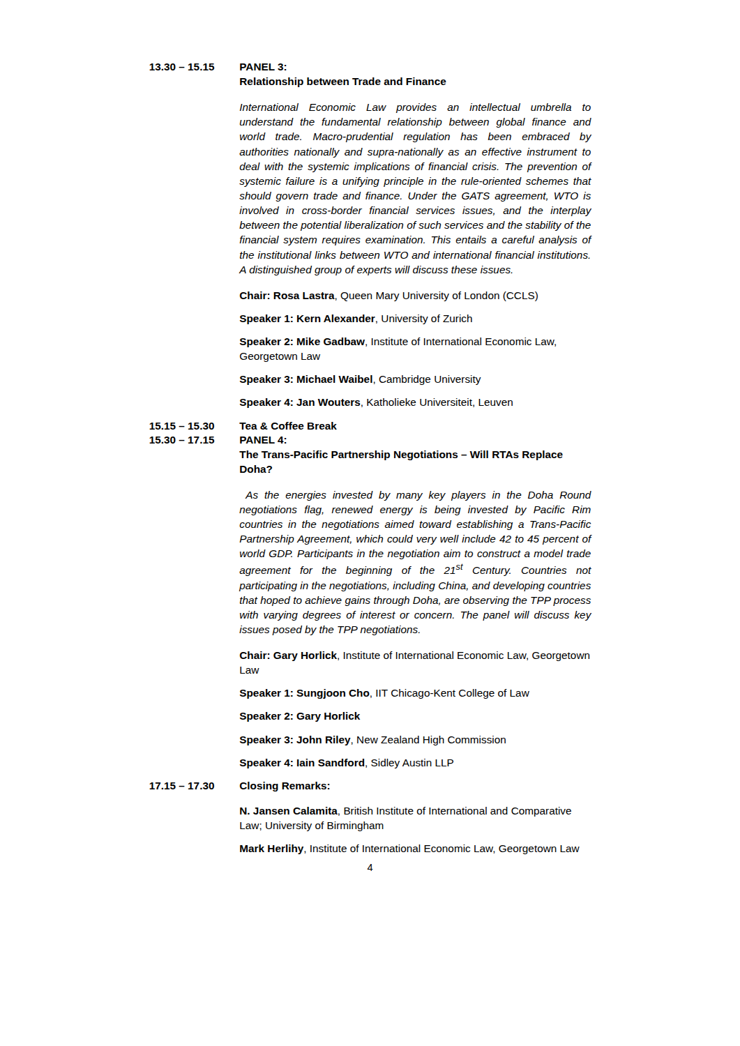| 13.30 – 15.15 | PANEL 3: Relationship between Trade and Finance International Economic Law provides an intellectual umbrella to understand the fundamental relationship between global finance and world trade. Macro-prudential regulation has been embraced by authorities nationally and supra-nationally as an effective instrument to deal with the systemic implications of financial crisis. The prevention of systemic failure is a unifying principle in the rule-oriented schemes that should govern trade and finance. Under the GATS agreement, WTO is involved in cross-border financial services issues, and the interplay between the potential liberalization of such services and the stability of the financial system requires examination. This entails a careful analysis of the institutional links between WTO and international financial institutions. A distinguished group of experts will discuss these issues. Chair: Rosa Lastra , Queen Mary University of London (CCLS) Speaker 1: Kern Alexander , University of Zurich Speaker 2: Mike Gadbaw , Institute of International Economic Law, Georgetown Law Speaker 3: Michael Waibel , Cambridge University Speaker 4: Jan Wouters , Katholieke Universiteit, Leuven |
| 15.15 – 15.30 | Tea & Coffee Break |
| 15.30 – 17.15 | PANEL 4: The Trans-Pacific Partnership Negotiations – Will RTAs Replace Doha? As the energies invested by many key players in the Doha Round negotiations flag, renewed energy is being invested by Pacific Rim countries in the negotiations aimed toward establishing a Trans-Pacific Partnership Agreement, which could very well include 42 to 45 percent of world GDP. Participants in the negotiation aim to construct a model trade agreement for the beginning of the 21 st Century. Countries not participating in the negotiations, including China, and developing countries that hoped to achieve gains through Doha, are observing the TPP process with varying degrees of interest or concern. The panel will discuss key issues posed by the TPP negotiations. Chair: Gary Horlick , Institute of International Economic Law, Georgetown Law Speaker 1: Sungjoon Cho , IIT Chicago-Kent College of Law Speaker 2: Gary Horlick Speaker 3: John Riley , New Zealand High Commission Speaker 4: Iain Sandford , Sidley Austin LLP |
| 17.15 – 17.30 | Closing Remarks: N. Jansen Calamita , British Institute of International and Comparative Law; University of Birmingham Mark Herlihy , Institute of International Economic Law, Georgetown Law |
4